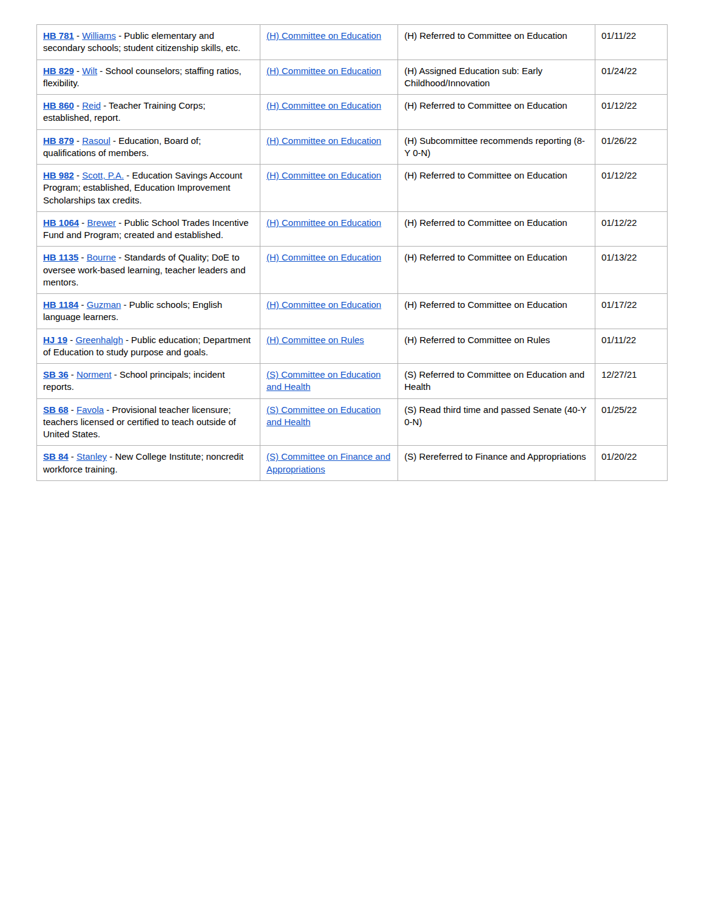| HB 781 - Williams - Public elementary and secondary schools; student citizenship skills, etc. | (H) Committee on Education | (H) Referred to Committee on Education | 01/11/22 |
| HB 829 - Wilt - School counselors; staffing ratios, flexibility. | (H) Committee on Education | (H) Assigned Education sub: Early Childhood/Innovation | 01/24/22 |
| HB 860 - Reid - Teacher Training Corps; established, report. | (H) Committee on Education | (H) Referred to Committee on Education | 01/12/22 |
| HB 879 - Rasoul - Education, Board of; qualifications of members. | (H) Committee on Education | (H) Subcommittee recommends reporting (8-Y 0-N) | 01/26/22 |
| HB 982 - Scott, P.A. - Education Savings Account Program; established, Education Improvement Scholarships tax credits. | (H) Committee on Education | (H) Referred to Committee on Education | 01/12/22 |
| HB 1064 - Brewer - Public School Trades Incentive Fund and Program; created and established. | (H) Committee on Education | (H) Referred to Committee on Education | 01/12/22 |
| HB 1135 - Bourne - Standards of Quality; DoE to oversee work-based learning, teacher leaders and mentors. | (H) Committee on Education | (H) Referred to Committee on Education | 01/13/22 |
| HB 1184 - Guzman - Public schools; English language learners. | (H) Committee on Education | (H) Referred to Committee on Education | 01/17/22 |
| HJ 19 - Greenhalgh - Public education; Department of Education to study purpose and goals. | (H) Committee on Rules | (H) Referred to Committee on Rules | 01/11/22 |
| SB 36 - Norment - School principals; incident reports. | (S) Committee on Education and Health | (S) Referred to Committee on Education and Health | 12/27/21 |
| SB 68 - Favola - Provisional teacher licensure; teachers licensed or certified to teach outside of United States. | (S) Committee on Education and Health | (S) Read third time and passed Senate (40-Y 0-N) | 01/25/22 |
| SB 84 - Stanley - New College Institute; noncredit workforce training. | (S) Committee on Finance and Appropriations | (S) Rereferred to Finance and Appropriations | 01/20/22 |